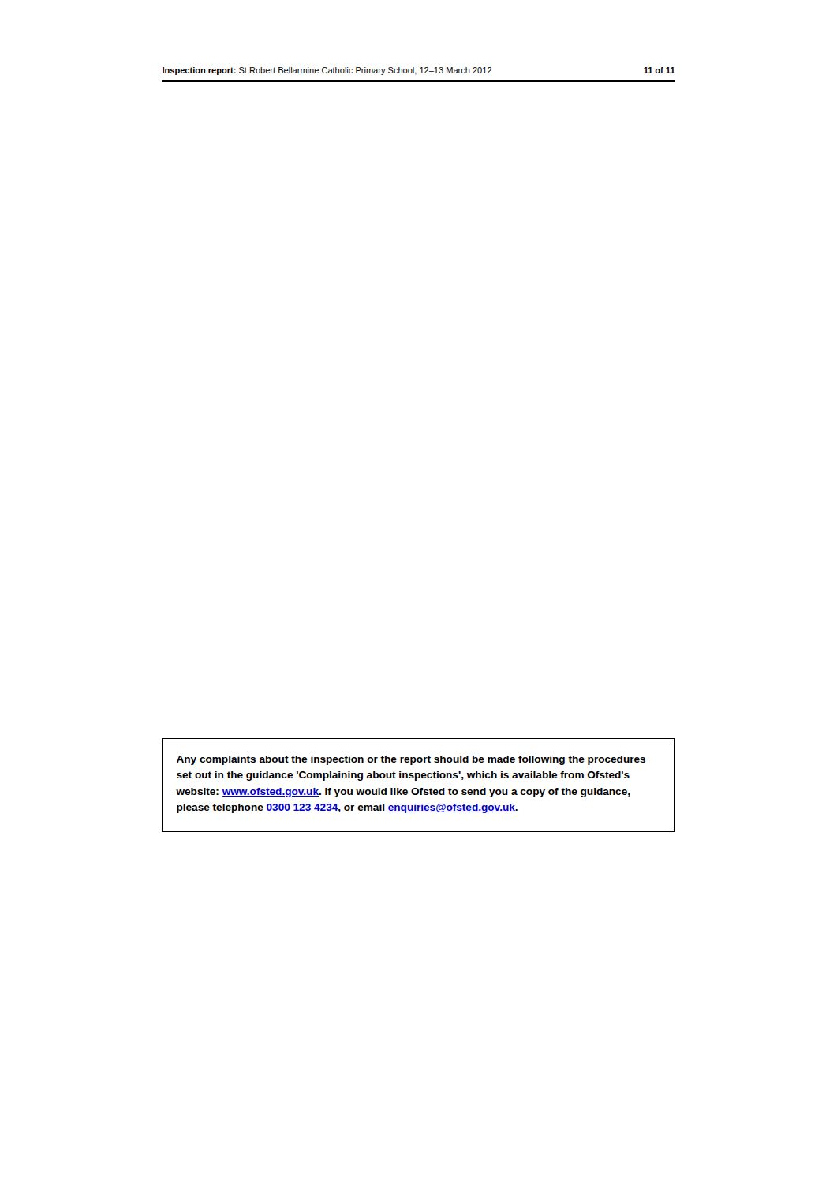Inspection report: St Robert Bellarmine Catholic Primary School, 12–13 March 2012
11 of 11
Any complaints about the inspection or the report should be made following the procedures set out in the guidance 'Complaining about inspections', which is available from Ofsted's website: www.ofsted.gov.uk. If you would like Ofsted to send you a copy of the guidance, please telephone 0300 123 4234, or email enquiries@ofsted.gov.uk.